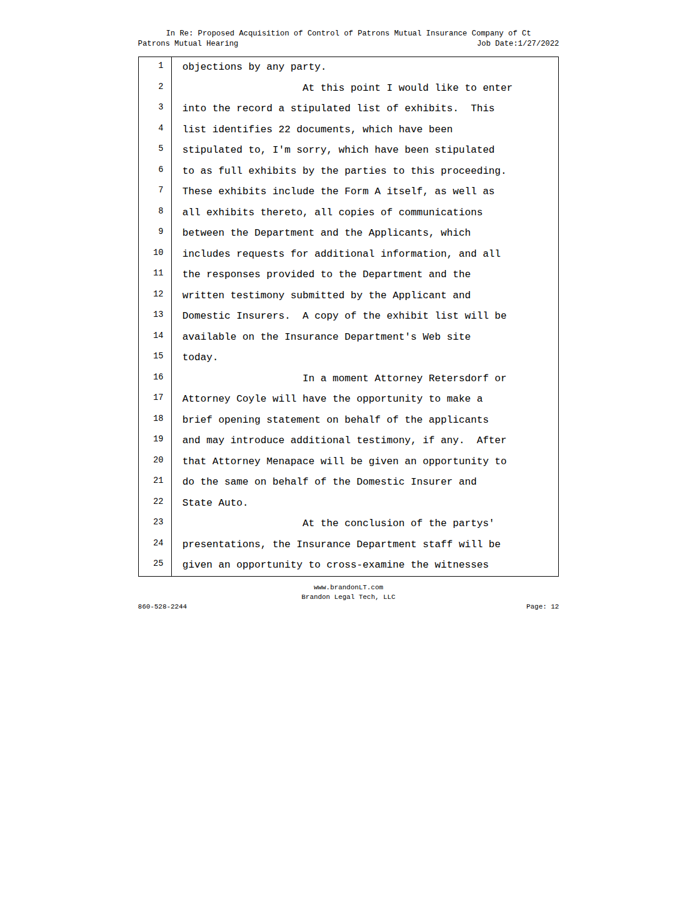In Re: Proposed Acquisition of Control of Patrons Mutual Insurance Company of Ct
Patrons Mutual Hearing Job Date:1/27/2022
| 1 | objections by any party. |
| 2 | At this point I would like to enter |
| 3 | into the record a stipulated list of exhibits. This |
| 4 | list identifies 22 documents, which have been |
| 5 | stipulated to, I'm sorry, which have been stipulated |
| 6 | to as full exhibits by the parties to this proceeding. |
| 7 | These exhibits include the Form A itself, as well as |
| 8 | all exhibits thereto, all copies of communications |
| 9 | between the Department and the Applicants, which |
| 10 | includes requests for additional information, and all |
| 11 | the responses provided to the Department and the |
| 12 | written testimony submitted by the Applicant and |
| 13 | Domestic Insurers. A copy of the exhibit list will be |
| 14 | available on the Insurance Department's Web site |
| 15 | today. |
| 16 | In a moment Attorney Retersdorf or |
| 17 | Attorney Coyle will have the opportunity to make a |
| 18 | brief opening statement on behalf of the applicants |
| 19 | and may introduce additional testimony, if any. After |
| 20 | that Attorney Menapace will be given an opportunity to |
| 21 | do the same on behalf of the Domestic Insurer and |
| 22 | State Auto. |
| 23 | At the conclusion of the partys' |
| 24 | presentations, the Insurance Department staff will be |
| 25 | given an opportunity to cross-examine the witnesses |
www.brandonLT.com
Brandon Legal Tech, LLC
860-528-2244 Page: 12